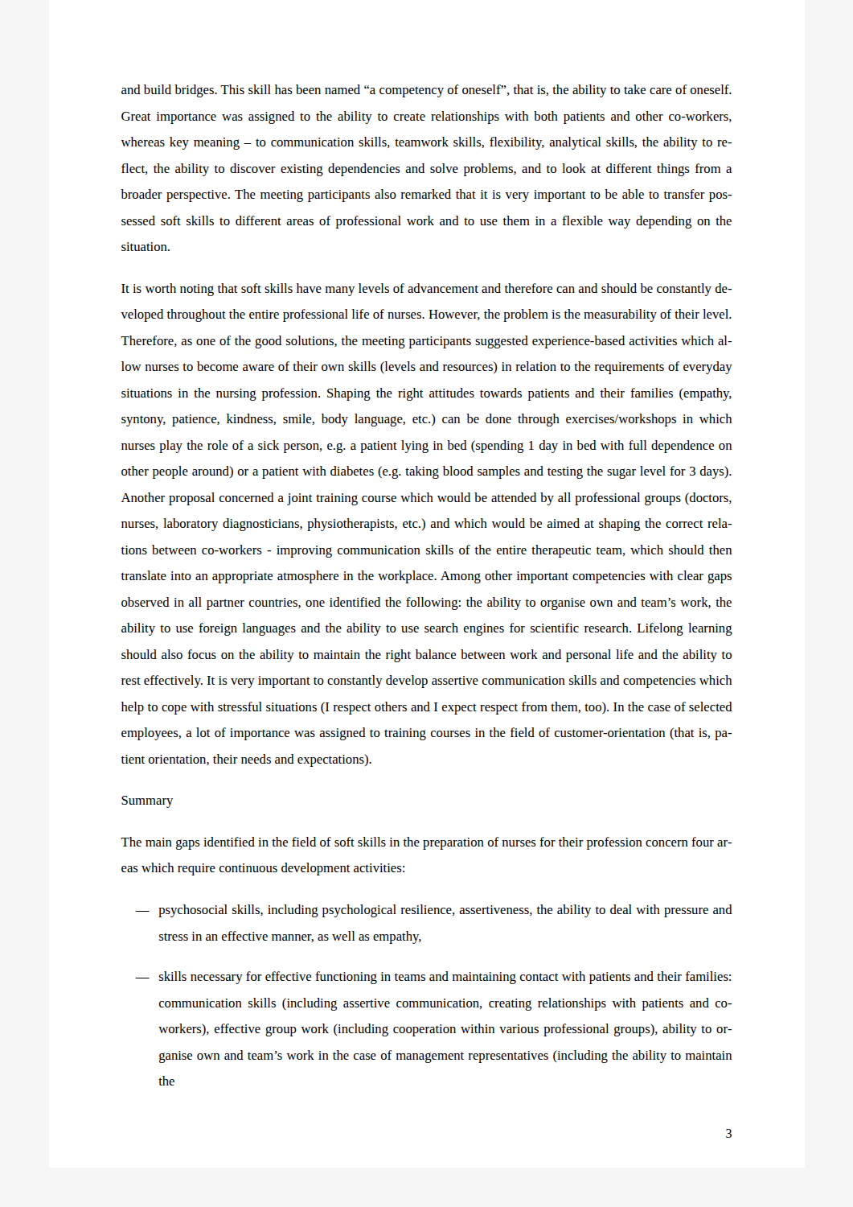and build bridges. This skill has been named “a competency of oneself”, that is, the ability to take care of oneself. Great importance was assigned to the ability to create relationships with both patients and other co-workers, whereas key meaning – to communication skills, teamwork skills, flexibility, analytical skills, the ability to reflect, the ability to discover existing dependencies and solve problems, and to look at different things from a broader perspective. The meeting participants also remarked that it is very important to be able to transfer possessed soft skills to different areas of professional work and to use them in a flexible way depending on the situation.
It is worth noting that soft skills have many levels of advancement and therefore can and should be constantly developed throughout the entire professional life of nurses. However, the problem is the measurability of their level. Therefore, as one of the good solutions, the meeting participants suggested experience-based activities which allow nurses to become aware of their own skills (levels and resources) in relation to the requirements of everyday situations in the nursing profession. Shaping the right attitudes towards patients and their families (empathy, syntony, patience, kindness, smile, body language, etc.) can be done through exercises/workshops in which nurses play the role of a sick person, e.g. a patient lying in bed (spending 1 day in bed with full dependence on other people around) or a patient with diabetes (e.g. taking blood samples and testing the sugar level for 3 days). Another proposal concerned a joint training course which would be attended by all professional groups (doctors, nurses, laboratory diagnosticians, physiotherapists, etc.) and which would be aimed at shaping the correct relations between co-workers - improving communication skills of the entire therapeutic team, which should then translate into an appropriate atmosphere in the workplace. Among other important competencies with clear gaps observed in all partner countries, one identified the following: the ability to organise own and team’s work, the ability to use foreign languages and the ability to use search engines for scientific research. Lifelong learning should also focus on the ability to maintain the right balance between work and personal life and the ability to rest effectively. It is very important to constantly develop assertive communication skills and competencies which help to cope with stressful situations (I respect others and I expect respect from them, too). In the case of selected employees, a lot of importance was assigned to training courses in the field of customer-orientation (that is, patient orientation, their needs and expectations).
Summary
The main gaps identified in the field of soft skills in the preparation of nurses for their profession concern four areas which require continuous development activities:
psychosocial skills, including psychological resilience, assertiveness, the ability to deal with pressure and stress in an effective manner, as well as empathy,
skills necessary for effective functioning in teams and maintaining contact with patients and their families: communication skills (including assertive communication, creating relationships with patients and co-workers), effective group work (including cooperation within various professional groups), ability to organise own and team’s work in the case of management representatives (including the ability to maintain the
3